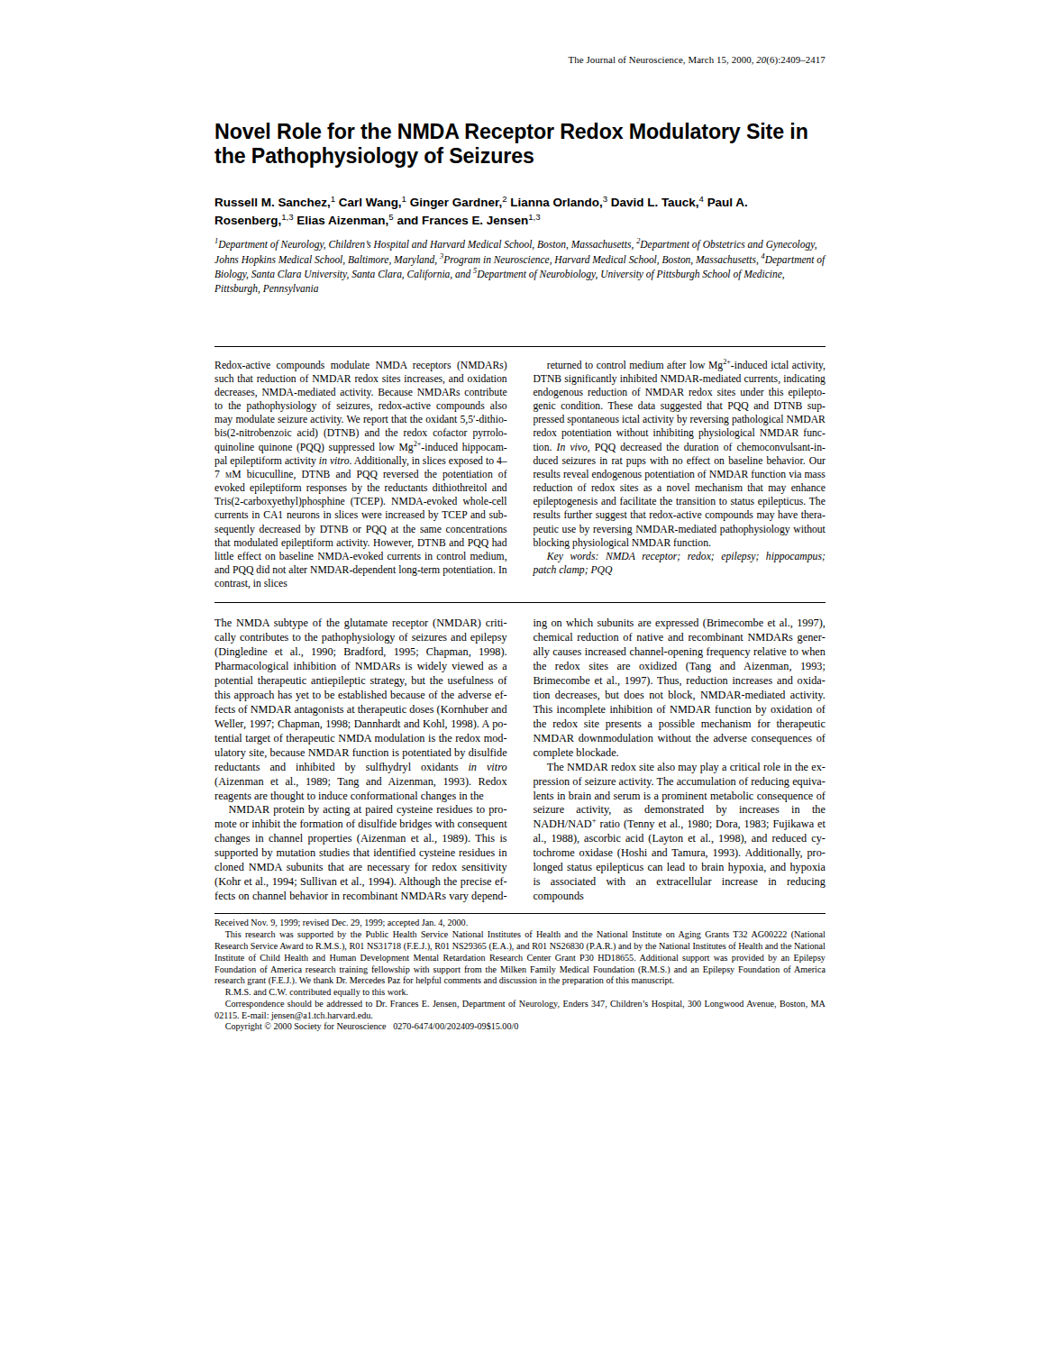The Journal of Neuroscience, March 15, 2000, 20(6):2409–2417
Novel Role for the NMDA Receptor Redox Modulatory Site in the Pathophysiology of Seizures
Russell M. Sanchez,1 Carl Wang,1 Ginger Gardner,2 Lianna Orlando,3 David L. Tauck,4 Paul A. Rosenberg,1,3 Elias Aizenman,5 and Frances E. Jensen1,3
1Department of Neurology, Children’s Hospital and Harvard Medical School, Boston, Massachusetts, 2Department of Obstetrics and Gynecology, Johns Hopkins Medical School, Baltimore, Maryland, 3Program in Neuroscience, Harvard Medical School, Boston, Massachusetts, 4Department of Biology, Santa Clara University, Santa Clara, California, and 5Department of Neurobiology, University of Pittsburgh School of Medicine, Pittsburgh, Pennsylvania
Redox-active compounds modulate NMDA receptors (NMDARs) such that reduction of NMDAR redox sites increases, and oxidation decreases, NMDA-mediated activity. Because NMDARs contribute to the pathophysiology of seizures, redox-active compounds also may modulate seizure activity. We report that the oxidant 5,5′-dithio-bis(2-nitrobenzoic acid) (DTNB) and the redox cofactor pyrroloquinoline quinone (PQQ) suppressed low Mg2+-induced hippocampal epileptiform activity in vitro. Additionally, in slices exposed to 4–7 μ M bicuculline, DTNB and PQQ reversed the potentiation of evoked epileptiform responses by the reductants dithiothreitol and Tris(2-carboxyethyl)phosphine (TCEP). NMDA-evoked whole-cell currents in CA1 neurons in slices were increased by TCEP and subsequently decreased by DTNB or PQQ at the same concentrations that modulated epileptiform activity. However, DTNB and PQQ had little effect on baseline NMDA-evoked currents in control medium, and PQQ did not alter NMDAR-dependent long-term potentiation. In contrast, in slices
returned to control medium after low Mg2+-induced ictal activity, DTNB significantly inhibited NMDAR-mediated currents, indicating endogenous reduction of NMDAR redox sites under this epileptogenic condition. These data suggested that PQQ and DTNB suppressed spontaneous ictal activity by reversing pathological NMDAR redox potentiation without inhibiting physiological NMDAR function. In vivo, PQQ decreased the duration of chemoconvulsant-induced seizures in rat pups with no effect on baseline behavior. Our results reveal endogenous potentiation of NMDAR function via mass reduction of redox sites as a novel mechanism that may enhance epileptogenesis and facilitate the transition to status epilepticus. The results further suggest that redox-active compounds may have therapeutic use by reversing NMDAR-mediated pathophysiology without blocking physiological NMDAR function.
Key words: NMDA receptor; redox; epilepsy; hippocampus; patch clamp; PQQ
The NMDA subtype of the glutamate receptor (NMDAR) critically contributes to the pathophysiology of seizures and epilepsy (Dingledine et al., 1990; Bradford, 1995; Chapman, 1998). Pharmacological inhibition of NMDARs is widely viewed as a potential therapeutic antiepileptic strategy, but the usefulness of this approach has yet to be established because of the adverse effects of NMDAR antagonists at therapeutic doses (Kornhuber and Weller, 1997; Chapman, 1998; Dannhardt and Kohl, 1998). A potential target of therapeutic NMDA modulation is the redox modulatory site, because NMDAR function is potentiated by disulfide reductants and inhibited by sulfhydryl oxidants in vitro (Aizenman et al., 1989; Tang and Aizenman, 1993). Redox reagents are thought to induce conformational changes in the
NMDAR protein by acting at paired cysteine residues to promote or inhibit the formation of disulfide bridges with consequent changes in channel properties (Aizenman et al., 1989). This is supported by mutation studies that identified cysteine residues in cloned NMDA subunits that are necessary for redox sensitivity (Kohr et al., 1994; Sullivan et al., 1994). Although the precise effects on channel behavior in recombinant NMDARs vary depending on which subunits are expressed (Brimecombe et al., 1997), chemical reduction of native and recombinant NMDARs generally causes increased channel-opening frequency relative to when the redox sites are oxidized (Tang and Aizenman, 1993; Brimecombe et al., 1997). Thus, reduction increases and oxidation decreases, but does not block, NMDAR-mediated activity. This incomplete inhibition of NMDAR function by oxidation of the redox site presents a possible mechanism for therapeutic NMDAR downmodulation without the adverse consequences of complete blockade.
The NMDAR redox site also may play a critical role in the expression of seizure activity. The accumulation of reducing equivalents in brain and serum is a prominent metabolic consequence of seizure activity, as demonstrated by increases in the NADH/NAD+ ratio (Tenny et al., 1980; Dora, 1983; Fujikawa et al., 1988), ascorbic acid (Layton et al., 1998), and reduced cytochrome oxidase (Hoshi and Tamura, 1993). Additionally, prolonged status epilepticus can lead to brain hypoxia, and hypoxia is associated with an extracellular increase in reducing compounds
Received Nov. 9, 1999; revised Dec. 29, 1999; accepted Jan. 4, 2000.
This research was supported by the Public Health Service National Institutes of Health and the National Institute on Aging Grants T32 AG00222 (National Research Service Award to R.M.S.), R01 NS31718 (F.E.J.), R01 NS29365 (E.A.), and R01 NS26830 (P.A.R.) and by the National Institutes of Health and the National Institute of Child Health and Human Development Mental Retardation Research Center Grant P30 HD18655. Additional support was provided by an Epilepsy Foundation of America research training fellowship with support from the Milken Family Medical Foundation (R.M.S.) and an Epilepsy Foundation of America research grant (F.E.J.). We thank Dr. Mercedes Paz for helpful comments and discussion in the preparation of this manuscript.
R.M.S. and C.W. contributed equally to this work.
Correspondence should be addressed to Dr. Frances E. Jensen, Department of Neurology, Enders 347, Children’s Hospital, 300 Longwood Avenue, Boston, MA 02115. E-mail: jensen@a1.tch.harvard.edu.
Copyright © 2000 Society for Neuroscience 0270-6474/00/202409-09$15.00/0